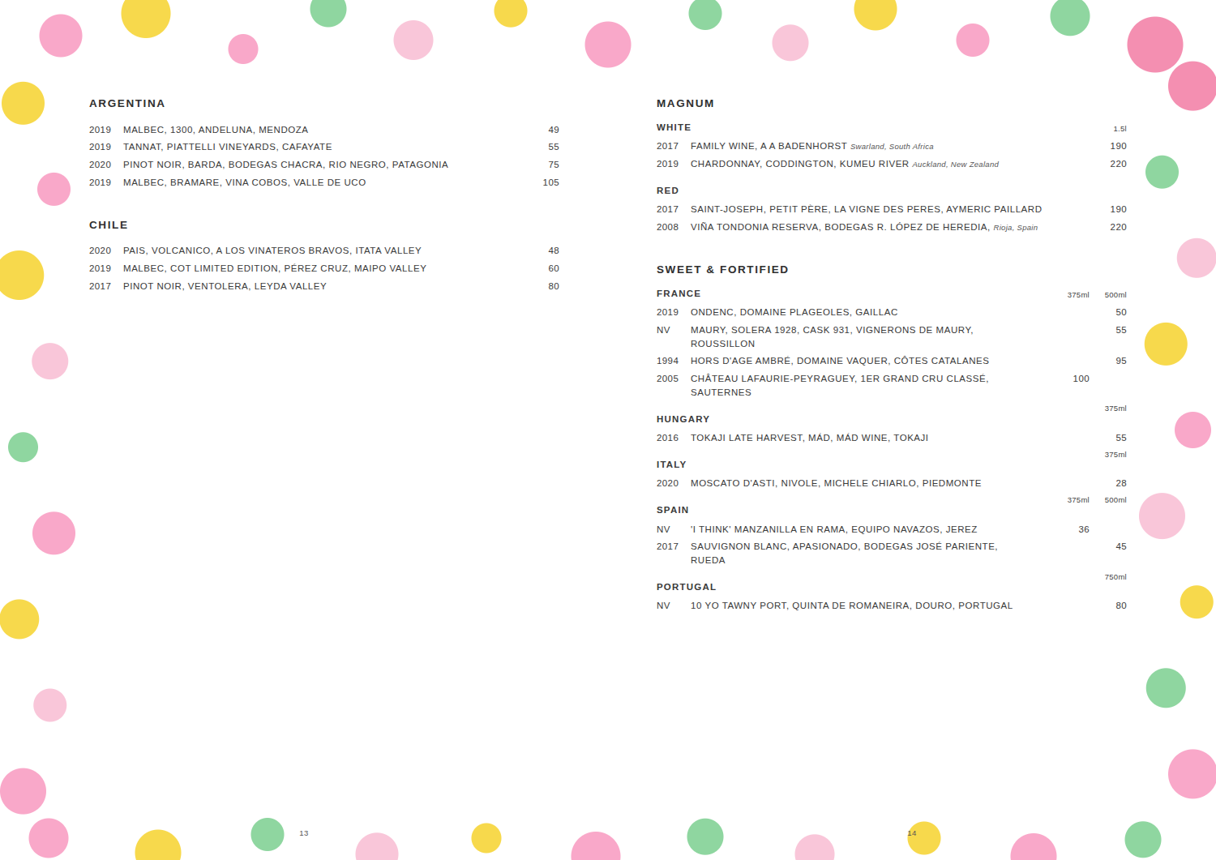Argentina
| 2019 | MALBEC, 1300, ANDELUNA, MENDOZA | 49 |
| 2019 | TANNAT, PIATTELLI VINEYARDS, CAFAYATE | 55 |
| 2020 | PINOT NOIR, BARDA, BODEGAS CHACRA, RIO NEGRO, PATAGONIA | 75 |
| 2019 | MALBEC, BRAMARE, VINA COBOS, VALLE DE UCO | 105 |
Chile
| 2020 | PAIS, VOLCANICO, A LOS VINATEROS BRAVOS, ITATA VALLEY | 48 |
| 2019 | MALBEC, COT LIMITED EDITION, PÉREZ CRUZ, MAIPO VALLEY | 60 |
| 2017 | PINOT NOIR, VENTOLERA, LEYDA VALLEY | 80 |
Magnum
| WHITE | 1.5l |
| 2017 | FAMILY WINE, A A BADENHORST Swarland, South Africa | 190 |
| 2019 | CHARDONNAY, CODDINGTON, KUMEU RIVER Auckland, New Zealand | 220 |
| RED |
| 2017 | SAINT-JOSEPH, PETIT PÈRE, LA VIGNE DES PERES, AYMERIC PAILLARD | 190 |
| 2008 | VIÑA TONDONIA RESERVA, BODEGAS R. LÓPEZ DE HEREDIA, Rioja, Spain | 220 |
Sweet & Fortified
| FRANCE | 375ml | 500ml |
| 2019 | ONDENC, DOMAINE PLAGEOLES, GAILLAC | | 50 |
| NV | MAURY, SOLERA 1928, CASK 931, VIGNERONS DE MAURY, ROUSSILLON | | 55 |
| 1994 | HORS D'AGE AMBRÉ, DOMAINE VAQUER, CÔTES CATALANES | | 95 |
| 2005 | CHÂTEAU LAFAURIE-PEYRAGUEY, 1ER GRAND CRU CLASSÉ, SAUTERNES | 100 | |
| HUNGARY | 375ml |
| 2016 | TOKAJI LATE HARVEST, MÁD, MÁD WINE, TOKAJI | | 55 |
| ITALY | 375ml |
| 2020 | MOSCATO D'ASTI, NIVOLE, MICHELE CHIARLO, PIEDMONTE | | 28 |
| SPAIN | 375ml | 500ml |
| NV | 'I THINK' MANZANILLA EN RAMA, EQUIPO NAVAZOS, JEREZ | 36 | |
| 2017 | SAUVIGNON BLANC, APASIONADO, BODEGAS JOSÉ PARIENTE, RUEDA | | 45 |
| PORTUGAL | 750ml |
| NV | 10 YO TAWNY PORT, QUINTA DE ROMANEIRA, DOURO, PORTUGAL | | 80 |
13
14